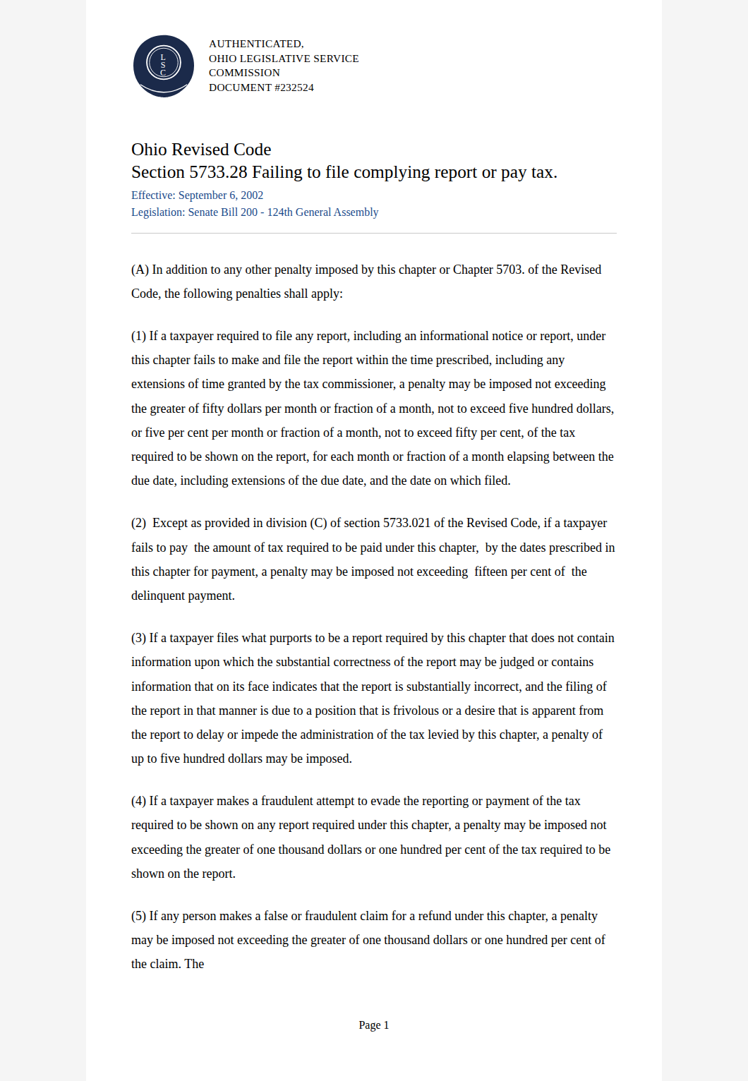L S C
AUTHENTICATED,
OHIO LEGISLATIVE SERVICE
COMMISSION
DOCUMENT #232524
Ohio Revised CodeSection 5733.28 Failing to file complying report or pay tax.
Effective: September 6, 2002
Legislation: Senate Bill 200 - 124th General Assembly
(A) In addition to any other penalty imposed by this chapter or Chapter 5703. of the Revised Code, the following penalties shall apply:
(1) If a taxpayer required to file any report, including an informational notice or report, under this chapter fails to make and file the report within the time prescribed, including any extensions of time granted by the tax commissioner, a penalty may be imposed not exceeding the greater of fifty dollars per month or fraction of a month, not to exceed five hundred dollars, or five per cent per month or fraction of a month, not to exceed fifty per cent, of the tax required to be shown on the report, for each month or fraction of a month elapsing between the due date, including extensions of the due date, and the date on which filed.
(2) Except as provided in division (C) of section 5733.021 of the Revised Code, if a taxpayer fails to pay the amount of tax required to be paid under this chapter, by the dates prescribed in this chapter for payment, a penalty may be imposed not exceeding fifteen per cent of the delinquent payment.
(3) If a taxpayer files what purports to be a report required by this chapter that does not contain information upon which the substantial correctness of the report may be judged or contains information that on its face indicates that the report is substantially incorrect, and the filing of the report in that manner is due to a position that is frivolous or a desire that is apparent from the report to delay or impede the administration of the tax levied by this chapter, a penalty of up to five hundred dollars may be imposed.
(4) If a taxpayer makes a fraudulent attempt to evade the reporting or payment of the tax required to be shown on any report required under this chapter, a penalty may be imposed not exceeding the greater of one thousand dollars or one hundred per cent of the tax required to be shown on the report.
(5) If any person makes a false or fraudulent claim for a refund under this chapter, a penalty may be imposed not exceeding the greater of one thousand dollars or one hundred per cent of the claim. The
Page 1